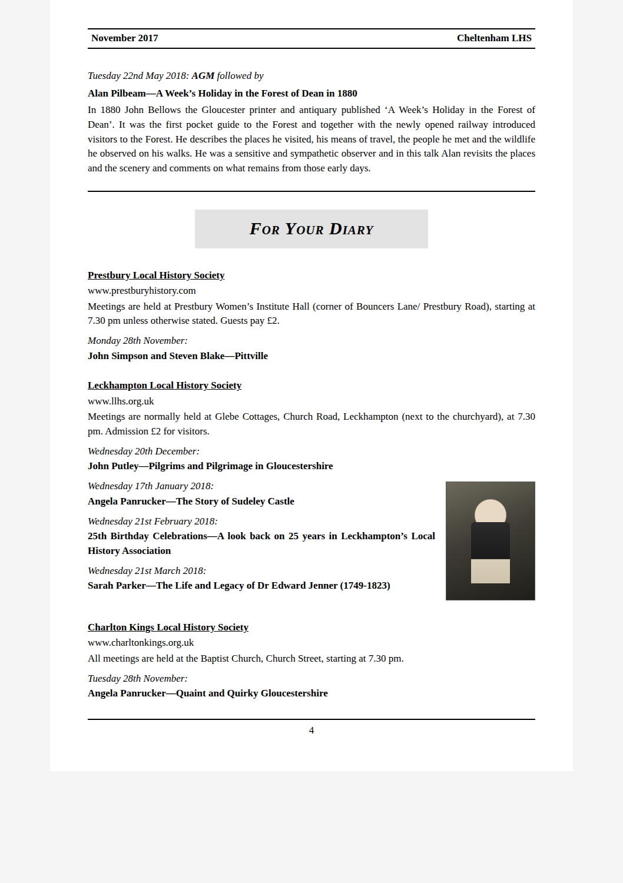November 2017
Cheltenham LHS
Tuesday 22nd May 2018: AGM followed by
Alan Pilbeam—A Week’s Holiday in the Forest of Dean in 1880
In 1880 John Bellows the Gloucester printer and antiquary published ‘A Week’s Holiday in the Forest of Dean’. It was the first pocket guide to the Forest and together with the newly opened railway introduced visitors to the Forest. He describes the places he visited, his means of travel, the people he met and the wildlife he observed on his walks. He was a sensitive and sympathetic observer and in this talk Alan revisits the places and the scenery and comments on what remains from those early days.
For Your Diary
Prestbury Local History Society
www.prestburyhistory.com
Meetings are held at Prestbury Women’s Institute Hall (corner of Bouncers Lane/ Prestbury Road), starting at 7.30 pm unless otherwise stated. Guests pay £2.
Monday 28th November:
John Simpson and Steven Blake—Pittville
Leckhampton Local History Society
www.llhs.org.uk
Meetings are normally held at Glebe Cottages, Church Road, Leckhampton (next to the churchyard), at 7.30 pm. Admission £2 for visitors.
Wednesday 20th December:
John Putley—Pilgrims and Pilgrimage in Gloucestershire
Wednesday 17th January 2018:
Angela Panrucker—The Story of Sudeley Castle
Wednesday 21st February 2018:
25th Birthday Celebrations—A look back on 25 years in Leckhampton’s Local History Association
Wednesday 21st March 2018:
Sarah Parker—The Life and Legacy of Dr Edward Jenner (1749-1823)
Charlton Kings Local History Society
www.charltonkings.org.uk
All meetings are held at the Baptist Church, Church Street, starting at 7.30 pm.
Tuesday 28th November:
Angela Panrucker—Quaint and Quirky Gloucestershire
4